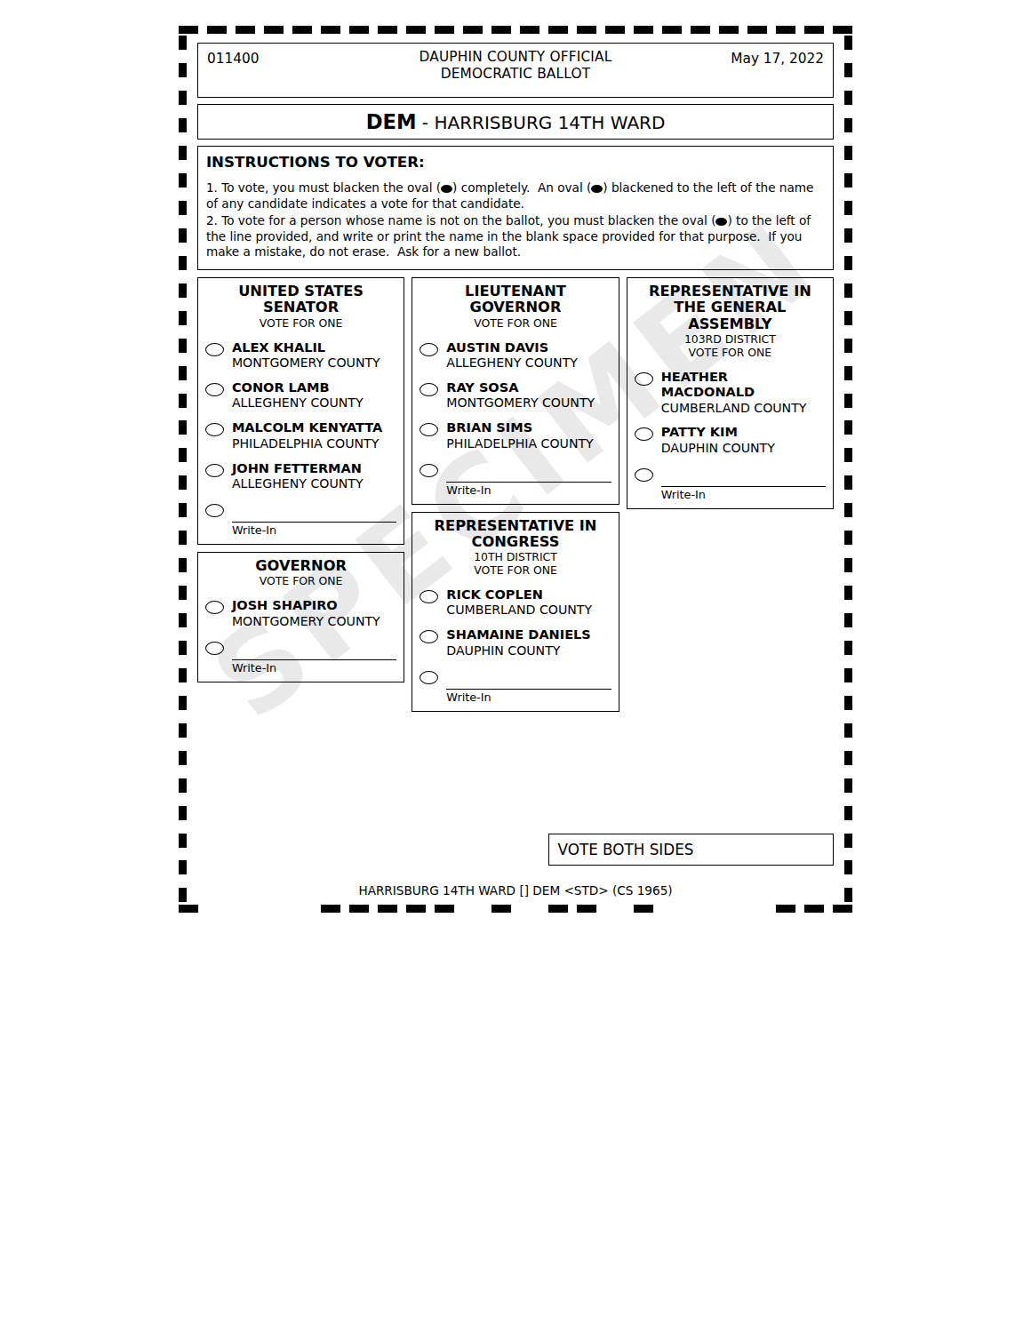011400
May 17, 2022
DAUPHIN COUNTY OFFICIAL
DEMOCRATIC BALLOT
DEM - HARRISBURG 14TH WARD
INSTRUCTIONS TO VOTER:
1. To vote, you must blacken the oval ( ) completely. An oval ( ) blackened to the left of the name of any candidate indicates a vote for that candidate.
2. To vote for a person whose name is not on the ballot, you must blacken the oval ( ) to the left of the line provided, and write or print the name in the blank space provided for that purpose. If you make a mistake, do not erase. Ask for a new ballot.
UNITED STATES SENATOR
VOTE FOR ONE
ALEX KHALIL MONTGOMERY COUNTY
CONOR LAMB ALLEGHENY COUNTY
MALCOLM KENYATTA PHILADELPHIA COUNTY
JOHN FETTERMAN ALLEGHENY COUNTY
Write-In
GOVERNOR
VOTE FOR ONE
JOSH SHAPIRO MONTGOMERY COUNTY
Write-In
LIEUTENANT GOVERNOR
VOTE FOR ONE
AUSTIN DAVIS ALLEGHENY COUNTY
RAY SOSA MONTGOMERY COUNTY
BRIAN SIMS PHILADELPHIA COUNTY
Write-In
REPRESENTATIVE IN CONGRESS
10TH DISTRICT
VOTE FOR ONE
RICK COPLEN CUMBERLAND COUNTY
SHAMAINE DANIELS DAUPHIN COUNTY
Write-In
REPRESENTATIVE IN THE GENERAL ASSEMBLY
103RD DISTRICT
VOTE FOR ONE
HEATHER MACDONALD CUMBERLAND COUNTY
PATTY KIM DAUPHIN COUNTY
Write-In
SPECIMEN
VOTE BOTH SIDES
HARRISBURG 14TH WARD [] DEM <STD> (CS 1965)